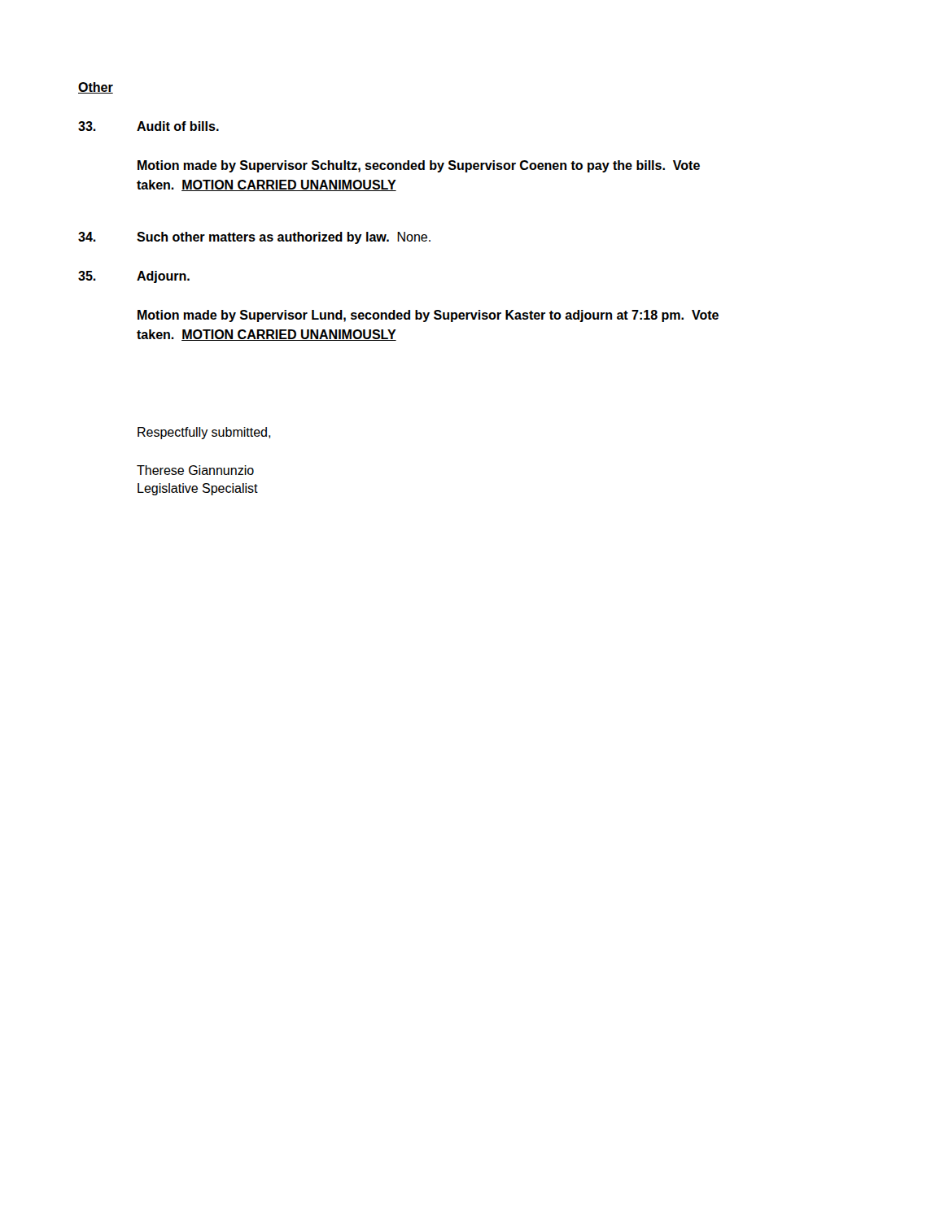Other
33.
Audit of bills.
Motion made by Supervisor Schultz, seconded by Supervisor Coenen to pay the bills. Vote taken. MOTION CARRIED UNANIMOUSLY
34.
Such other matters as authorized by law. None.
35.
Adjourn.
Motion made by Supervisor Lund, seconded by Supervisor Kaster to adjourn at 7:18 pm. Vote taken. MOTION CARRIED UNANIMOUSLY
Respectfully submitted,
Therese Giannunzio
Legislative Specialist